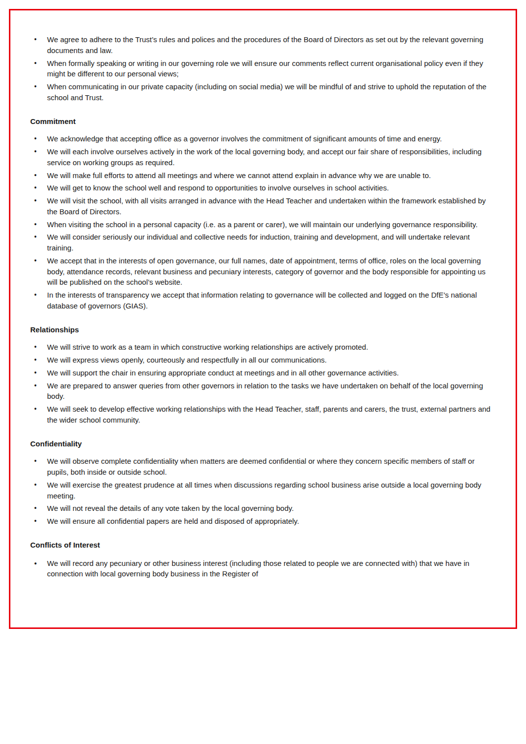We agree to adhere to the Trust’s rules and polices and the procedures of the Board of Directors as set out by the relevant governing documents and law.
When formally speaking or writing in our governing role we will ensure our comments reflect current organisational policy even if they might be different to our personal views;
When communicating in our private capacity (including on social media) we will be mindful of and strive to uphold the reputation of the school and Trust.
Commitment
We acknowledge that accepting office as a governor involves the commitment of significant amounts of time and energy.
We will each involve ourselves actively in the work of the local governing body, and accept our fair share of responsibilities, including service on working groups as required.
We will make full efforts to attend all meetings and where we cannot attend explain in advance why we are unable to.
We will get to know the school well and respond to opportunities to involve ourselves in school activities.
We will visit the school, with all visits arranged in advance with the Head Teacher and undertaken within the framework established by the Board of Directors.
When visiting the school in a personal capacity (i.e. as a parent or carer), we will maintain our underlying governance responsibility.
We will consider seriously our individual and collective needs for induction, training and development, and will undertake relevant training.
We accept that in the interests of open governance, our full names, date of appointment, terms of office, roles on the local governing body, attendance records, relevant business and pecuniary interests, category of governor and the body responsible for appointing us will be published on the school’s website.
In the interests of transparency we accept that information relating to governance will be collected and logged on the DfE’s national database of governors (GIAS).
Relationships
We will strive to work as a team in which constructive working relationships are actively promoted.
We will express views openly, courteously and respectfully in all our communications.
We will support the chair in ensuring appropriate conduct at meetings and in all other governance activities.
We are prepared to answer queries from other governors in relation to the tasks we have undertaken on behalf of the local governing body.
We will seek to develop effective working relationships with the Head Teacher, staff, parents and carers, the trust, external partners and the wider school community.
Confidentiality
We will observe complete confidentiality when matters are deemed confidential or where they concern specific members of staff or pupils, both inside or outside school.
We will exercise the greatest prudence at all times when discussions regarding school business arise outside a local governing body meeting.
We will not reveal the details of any vote taken by the local governing body.
We will ensure all confidential papers are held and disposed of appropriately.
Conflicts of Interest
We will record any pecuniary or other business interest (including those related to people we are connected with) that we have in connection with local governing body business in the Register of